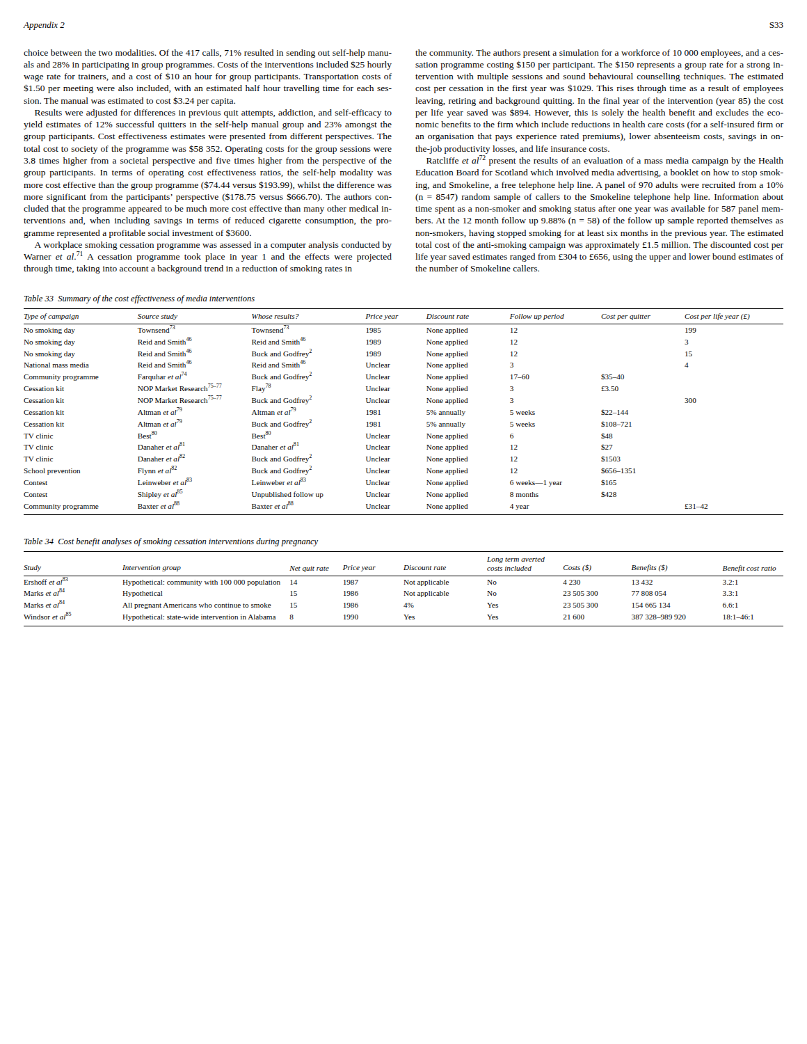Appendix 2
S33
choice between the two modalities. Of the 417 calls, 71% resulted in sending out self-help manuals and 28% in participating in group programmes. Costs of the interventions included $25 hourly wage rate for trainers, and a cost of $10 an hour for group participants. Transportation costs of $1.50 per meeting were also included, with an estimated half hour travelling time for each session. The manual was estimated to cost $3.24 per capita.
Results were adjusted for differences in previous quit attempts, addiction, and self-efficacy to yield estimates of 12% successful quitters in the self-help manual group and 23% amongst the group participants. Cost effectiveness estimates were presented from different perspectives. The total cost to society of the programme was $58 352. Operating costs for the group sessions were 3.8 times higher from a societal perspective and five times higher from the perspective of the group participants. In terms of operating cost effectiveness ratios, the self-help modality was more cost effective than the group programme ($74.44 versus $193.99), whilst the difference was more significant from the participants’ perspective ($178.75 versus $666.70). The authors concluded that the programme appeared to be much more cost effective than many other medical interventions and, when including savings in terms of reduced cigarette consumption, the programme represented a profitable social investment of $3600.
A workplace smoking cessation programme was assessed in a computer analysis conducted by Warner et al.71 A cessation programme took place in year 1 and the effects were projected through time, taking into account a background trend in a reduction of smoking rates in
the community. The authors present a simulation for a workforce of 10 000 employees, and a cessation programme costing $150 per participant. The $150 represents a group rate for a strong intervention with multiple sessions and sound behavioural counselling techniques. The estimated cost per cessation in the first year was $1029. This rises through time as a result of employees leaving, retiring and background quitting. In the final year of the intervention (year 85) the cost per life year saved was $894. However, this is solely the health benefit and excludes the economic benefits to the firm which include reductions in health care costs (for a self-insured firm or an organisation that pays experience rated premiums), lower absenteeism costs, savings in on-the-job productivity losses, and life insurance costs.
Ratcliffe et al72 present the results of an evaluation of a mass media campaign by the Health Education Board for Scotland which involved media advertising, a booklet on how to stop smoking, and Smokeline, a free telephone help line. A panel of 970 adults were recruited from a 10% (n = 8547) random sample of callers to the Smokeline telephone help line. Information about time spent as a non-smoker and smoking status after one year was available for 587 panel members. At the 12 month follow up 9.88% (n = 58) of the follow up sample reported themselves as non-smokers, having stopped smoking for at least six months in the previous year. The estimated total cost of the anti-smoking campaign was approximately £1.5 million. The discounted cost per life year saved estimates ranged from £304 to £656, using the upper and lower bound estimates of the number of Smokeline callers.
Table 33 Summary of the cost effectiveness of media interventions
| Type of campaign | Source study | Whose results? | Price year | Discount rate | Follow up period | Cost per quitter | Cost per life year (£) |
| --- | --- | --- | --- | --- | --- | --- | --- |
| No smoking day | Townsend 73 | Townsend 73 | 1985 | None applied | 12 | | 199 |
| No smoking day | Reid and Smith 46 | Reid and Smith 46 | 1989 | None applied | 12 | | 3 |
| No smoking day | Reid and Smith 46 | Buck and Godfrey 2 | 1989 | None applied | 12 | | 15 |
| National mass media | Reid and Smith 46 | Reid and Smith 46 | Unclear | None applied | 3 | | 4 |
| Community programme | Farquhar et al 74 | Buck and Godfrey 2 | Unclear | None applied | 17–60 | $35–40 | |
| Cessation kit | NOP Market Research 75–77 | Flay 78 | Unclear | None applied | 3 | £3.50 | |
| Cessation kit | NOP Market Research 75–77 | Buck and Godfrey 2 | Unclear | None applied | 3 | | 300 |
| Cessation kit | Altman et al 79 | Altman et al 79 | 1981 | 5% annually | 5 weeks | $22–144 | |
| Cessation kit | Altman et al 79 | Buck and Godfrey 2 | 1981 | 5% annually | 5 weeks | $108–721 | |
| TV clinic | Best 80 | Best 80 | Unclear | None applied | 6 | $48 | |
| TV clinic | Danaher et al 81 | Danaher et al 81 | Unclear | None applied | 12 | $27 | |
| TV clinic | Danaher et al 82 | Buck and Godfrey 2 | Unclear | None applied | 12 | $1503 | |
| School prevention | Flynn et al 82 | Buck and Godfrey 2 | Unclear | None applied | 12 | $656–1351 | |
| Contest | Leinweber et al 83 | Leinweber et al 83 | Unclear | None applied | 6 weeks—1 year | $165 | |
| Contest | Shipley et al 85 | Unpublished follow up | Unclear | None applied | 8 months | $428 | |
| Community programme | Baxter et al 88 | Baxter et al 88 | Unclear | None applied | 4 year | | £31–42 |
Table 34 Cost benefit analyses of smoking cessation interventions during pregnancy
| Study | Intervention group | Net quit rate | Price year | Discount rate | Long term averted costs included | Costs ($) | Benefits ($) | Benefit cost ratio |
| --- | --- | --- | --- | --- | --- | --- | --- | --- |
| Ershoff et al 83 | Hypothetical: community with 100 000 population | 14 | 1987 | Not applicable | No | 4 230 | 13 432 | 3.2:1 |
| Marks et al 84 | Hypothetical | 15 | 1986 | Not applicable | No | 23 505 300 | 77 808 054 | 3.3:1 |
| Marks et al 84 | All pregnant Americans who continue to smoke | 15 | 1986 | 4% | Yes | 23 505 300 | 154 665 134 | 6.6:1 |
| Windsor et al 85 | Hypothetical: state-wide intervention in Alabama | 8 | 1990 | Yes | Yes | 21 600 | 387 328–989 920 | 18:1–46:1 |